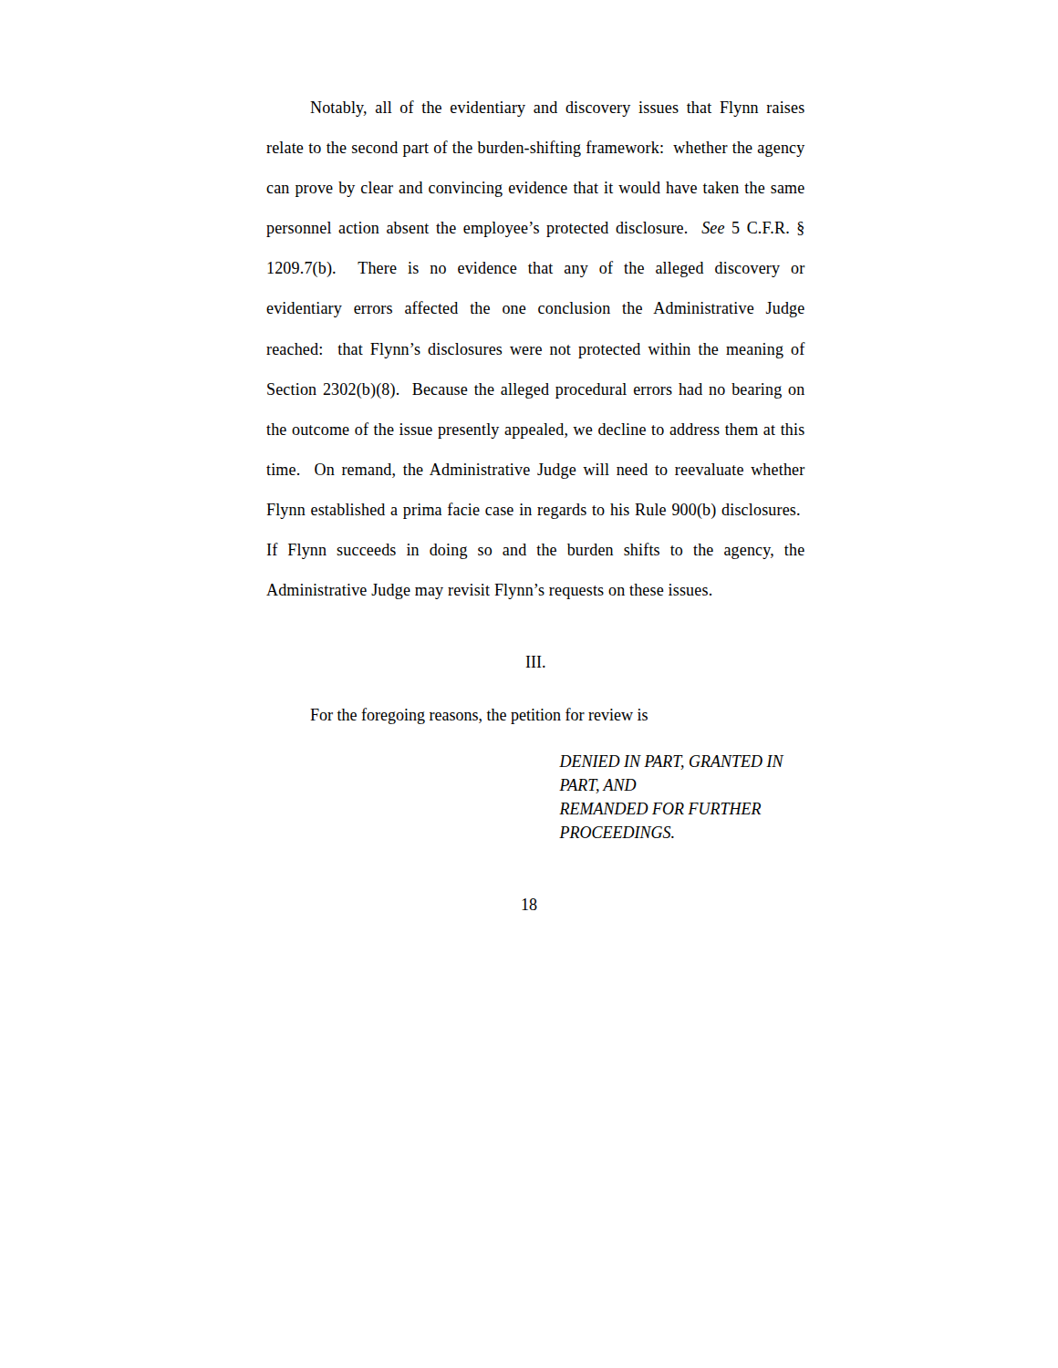Notably, all of the evidentiary and discovery issues that Flynn raises relate to the second part of the burden-shifting framework: whether the agency can prove by clear and convincing evidence that it would have taken the same personnel action absent the employee’s protected disclosure. See 5 C.F.R. § 1209.7(b). There is no evidence that any of the alleged discovery or evidentiary errors affected the one conclusion the Administrative Judge reached: that Flynn’s disclosures were not protected within the meaning of Section 2302(b)(8). Because the alleged procedural errors had no bearing on the outcome of the issue presently appealed, we decline to address them at this time. On remand, the Administrative Judge will need to reevaluate whether Flynn established a prima facie case in regards to his Rule 900(b) disclosures. If Flynn succeeds in doing so and the burden shifts to the agency, the Administrative Judge may revisit Flynn’s requests on these issues.
III.
For the foregoing reasons, the petition for review is
DENIED IN PART, GRANTED IN PART, AND
REMANDED FOR FURTHER PROCEEDINGS.
18